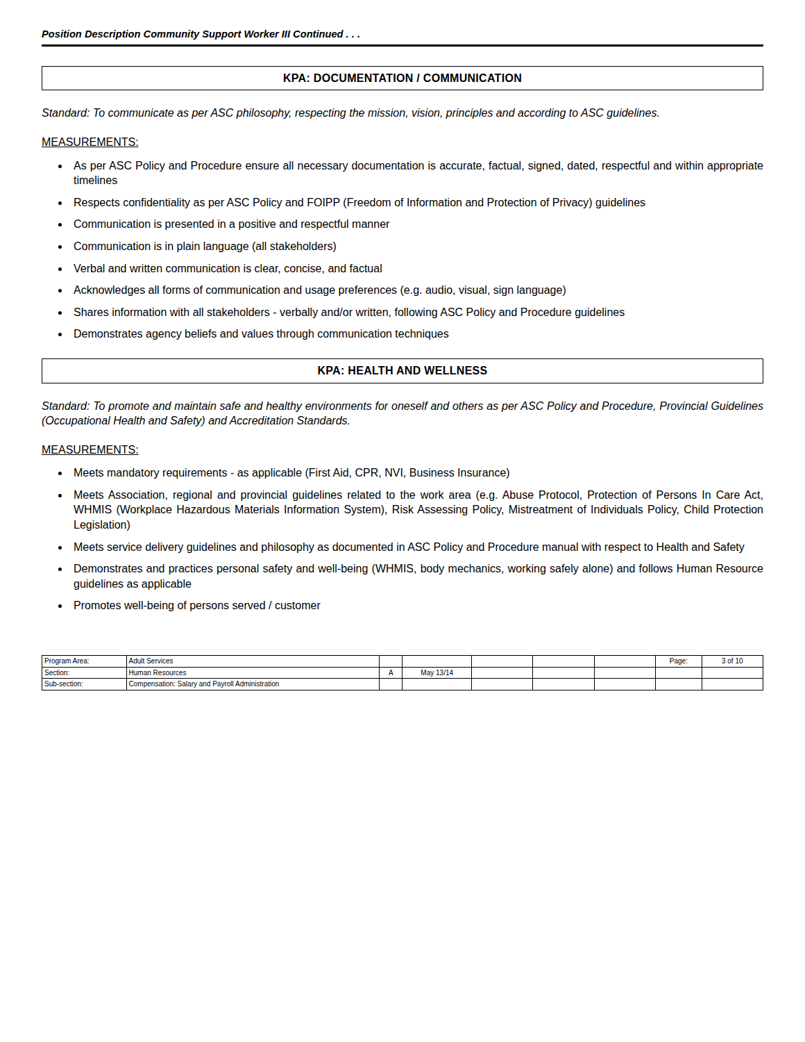Position Description Community Support Worker III Continued . . .
KPA: DOCUMENTATION / COMMUNICATION
Standard: To communicate as per ASC philosophy, respecting the mission, vision, principles and according to ASC guidelines.
MEASUREMENTS:
As per ASC Policy and Procedure ensure all necessary documentation is accurate, factual, signed, dated, respectful and within appropriate timelines
Respects confidentiality as per ASC Policy and FOIPP (Freedom of Information and Protection of Privacy) guidelines
Communication is presented in a positive and respectful manner
Communication is in plain language (all stakeholders)
Verbal and written communication is clear, concise, and factual
Acknowledges all forms of communication and usage preferences (e.g. audio, visual, sign language)
Shares information with all stakeholders - verbally and/or written, following ASC Policy and Procedure guidelines
Demonstrates agency beliefs and values through communication techniques
KPA: HEALTH AND WELLNESS
Standard: To promote and maintain safe and healthy environments for oneself and others as per ASC Policy and Procedure, Provincial Guidelines (Occupational Health and Safety) and Accreditation Standards.
MEASUREMENTS:
Meets mandatory requirements - as applicable (First Aid, CPR, NVI, Business Insurance)
Meets Association, regional and provincial guidelines related to the work area (e.g. Abuse Protocol, Protection of Persons In Care Act, WHMIS (Workplace Hazardous Materials Information System), Risk Assessing Policy, Mistreatment of Individuals Policy, Child Protection Legislation)
Meets service delivery guidelines and philosophy as documented in ASC Policy and Procedure manual with respect to Health and Safety
Demonstrates and practices personal safety and well-being (WHMIS, body mechanics, working safely alone) and follows Human Resource guidelines as applicable
Promotes well-being of persons served / customer
| Program Area: | Adult Services | | | | | | Page: | 3 of 10 |
| Section: | Human Resources | A | May 13/14 | | | | | |
| Sub-section: | Compensation: Salary and Payroll Administration | | | | | | | |